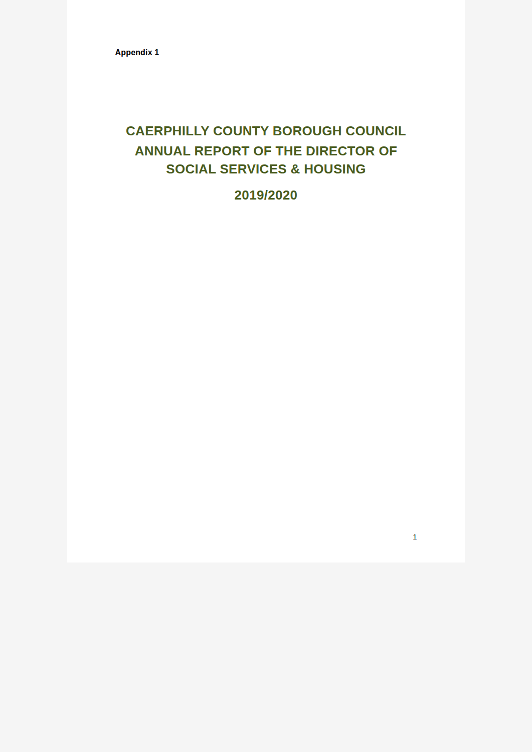Appendix 1
CAERPHILLY COUNTY BOROUGH COUNCIL
ANNUAL REPORT OF THE DIRECTOR OF
SOCIAL SERVICES & HOUSING
2019/2020
1